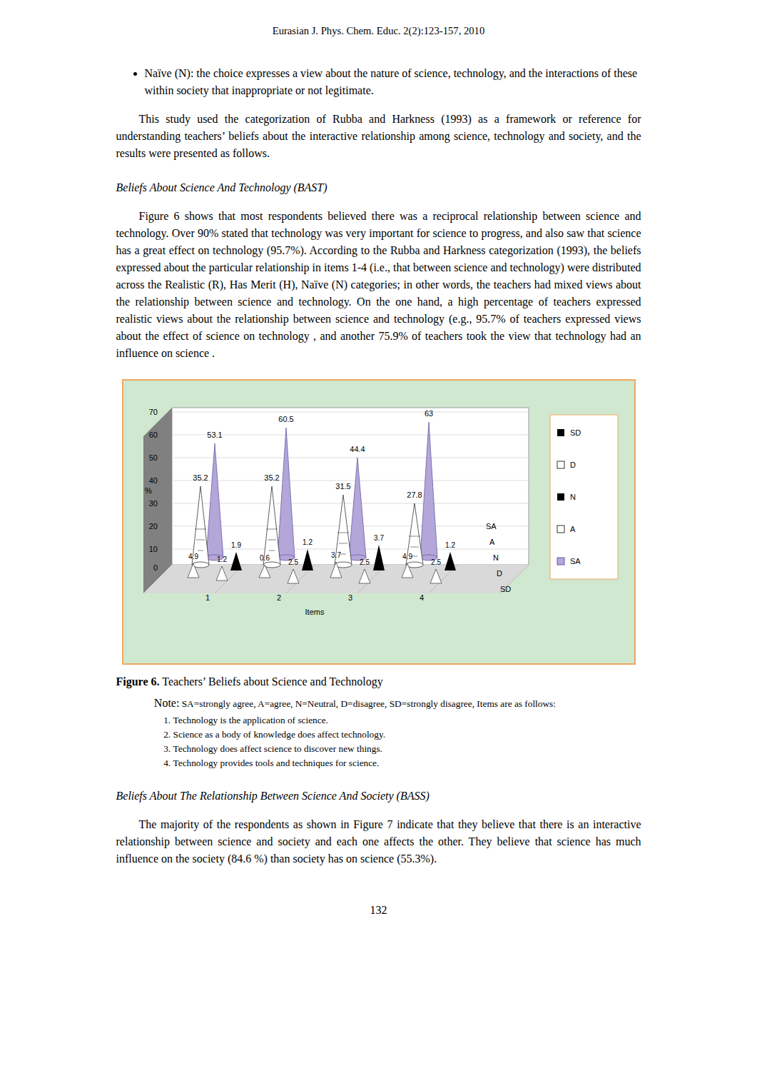Eurasian J. Phys. Chem. Educ. 2(2):123-157, 2010
Naïve (N): the choice expresses a view about the nature of science, technology, and the interactions of these within society that inappropriate or not legitimate.
This study used the categorization of Rubba and Harkness (1993) as a framework or reference for understanding teachers’ beliefs about the interactive relationship among science, technology and society, and the results were presented as follows.
Beliefs About Science And Technology (BAST)
Figure 6 shows that most respondents believed there was a reciprocal relationship between science and technology. Over 90% stated that technology was very important for science to progress, and also saw that science has a great effect on technology (95.7%). According to the Rubba and Harkness categorization (1993), the beliefs expressed about the particular relationship in items 1-4 (i.e., that between science and technology) were distributed across the Realistic (R), Has Merit (H), Naïve (N) categories; in other words, the teachers had mixed views about the relationship between science and technology. On the one hand, a high percentage of teachers expressed realistic views about the relationship between science and technology (e.g., 95.7% of teachers expressed views about the effect of science on technology , and another 75.9% of teachers took the view that technology had an influence on science .
70 60 50 40 30 20 10 0 % 53.1 60.5 44.4 63 35.2 35.2 31.5 27.8 1.9 1.2 3.7 1.2 4.9 0.6 3.7 4.9 1.2 2.5 2.5 2.5 SA A N D SD 1 2 3 4 Items SD D N A SA
Figure 6. Teachers’ Beliefs about Science and Technology
Note: SA=strongly agree, A=agree, N=Neutral, D=disagree, SD=strongly disagree, Items are as follows:
Technology is the application of science.
Science as a body of knowledge does affect technology.
Technology does affect science to discover new things.
Technology provides tools and techniques for science.
Beliefs About The Relationship Between Science And Society (BASS)
The majority of the respondents as shown in Figure 7 indicate that they believe that there is an interactive relationship between science and society and each one affects the other. They believe that science has much influence on the society (84.6 %) than society has on science (55.3%).
132